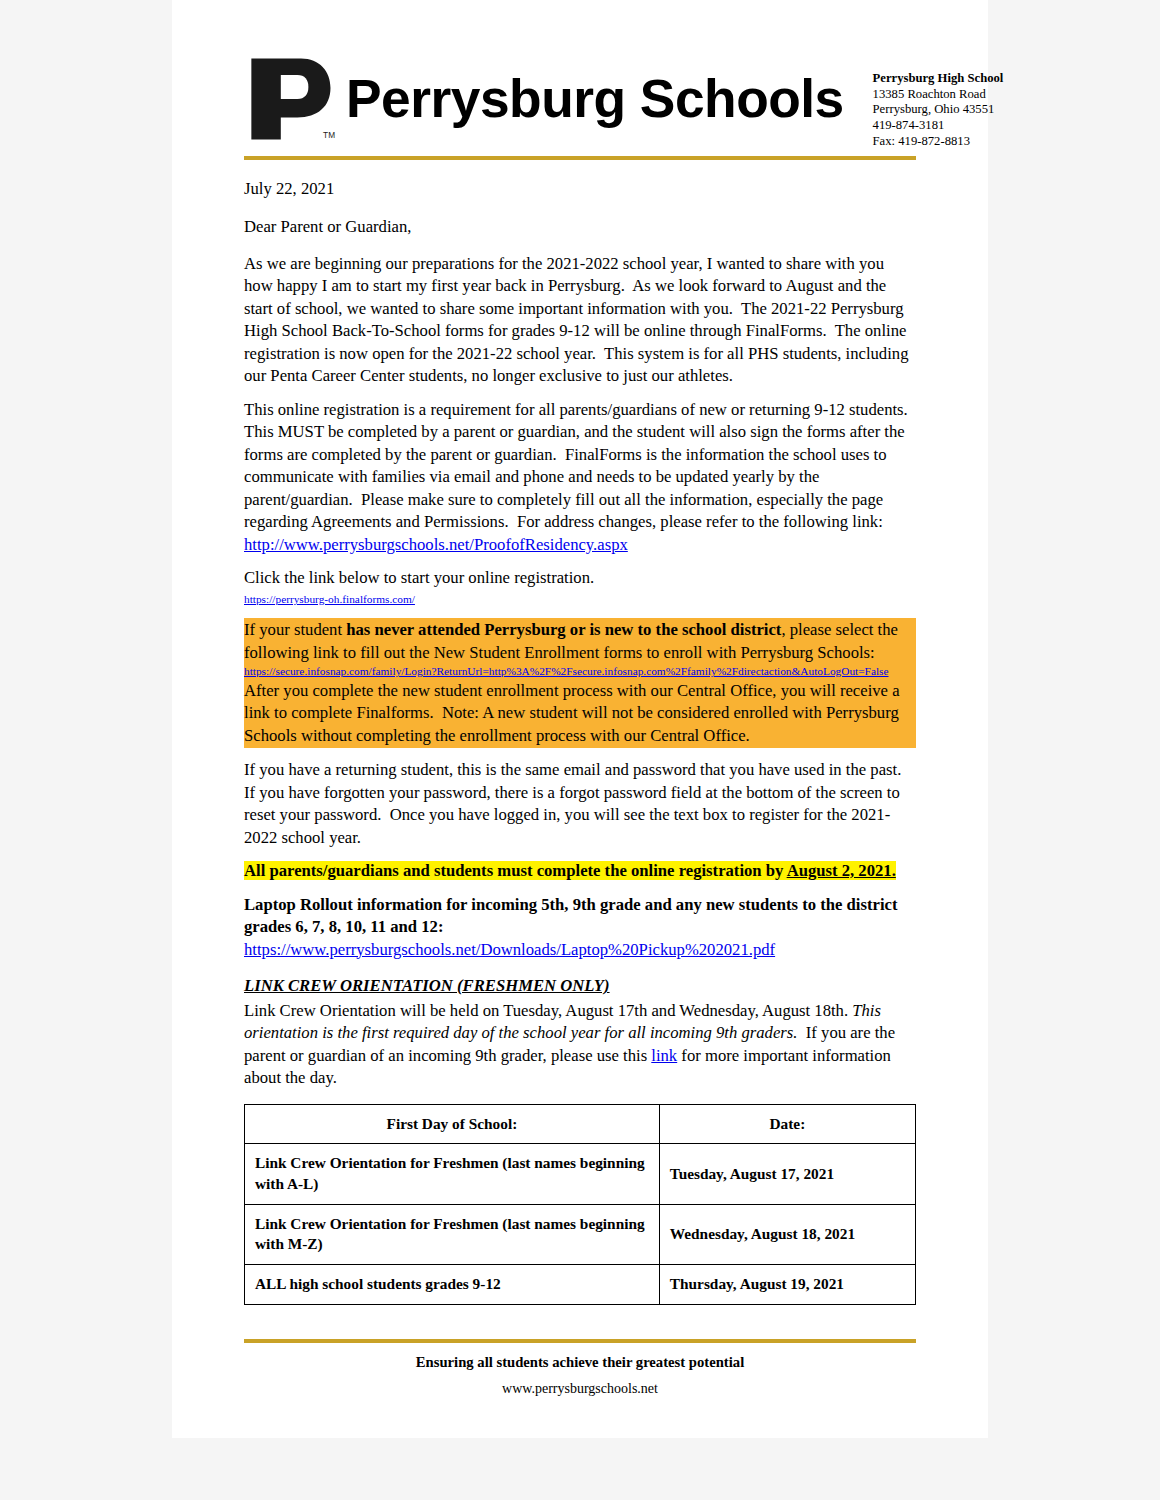TM
Perrysburg Schools
Perrysburg High School
13385 Roachton Road
Perrysburg, Ohio 43551
419-874-3181
Fax: 419-872-8813
July 22, 2021
Dear Parent or Guardian,
As we are beginning our preparations for the 2021-2022 school year, I wanted to share with you how happy I am to start my first year back in Perrysburg. As we look forward to August and the start of school, we wanted to share some important information with you. The 2021-22 Perrysburg High School Back-To-School forms for grades 9-12 will be online through FinalForms. The online registration is now open for the 2021-22 school year. This system is for all PHS students, including our Penta Career Center students, no longer exclusive to just our athletes.
This online registration is a requirement for all parents/guardians of new or returning 9-12 students. This MUST be completed by a parent or guardian, and the student will also sign the forms after the forms are completed by the parent or guardian. FinalForms is the information the school uses to communicate with families via email and phone and needs to be updated yearly by the parent/guardian. Please make sure to completely fill out all the information, especially the page regarding Agreements and Permissions. For address changes, please refer to the following link: http://www.perrysburgschools.net/ProofofResidency.aspx
Click the link below to start your online registration.
https://perrysburg-oh.finalforms.com/
If your student has never attended Perrysburg or is new to the school district, please select the following link to fill out the New Student Enrollment forms to enroll with Perrysburg Schools:
https://secure.infosnap.com/family/Login?ReturnUrl=http%3A%2F%2Fsecure.infosnap.com%2Ffamily%2Fdirectaction&AutoLogOut=False
After you complete the new student enrollment process with our Central Office, you will receive a link to complete Finalforms. Note: A new student will not be considered enrolled with Perrysburg Schools without completing the enrollment process with our Central Office.
If you have a returning student, this is the same email and password that you have used in the past. If you have forgotten your password, there is a forgot password field at the bottom of the screen to reset your password. Once you have logged in, you will see the text box to register for the 2021-2022 school year.
All parents/guardians and students must complete the online registration by August 2, 2021.
Laptop Rollout information for incoming 5th, 9th grade and any new students to the district grades 6, 7, 8, 10, 11 and 12: https://www.perrysburgschools.net/Downloads/Laptop%20Pickup%202021.pdf
LINK CREW ORIENTATION (FRESHMEN ONLY)
Link Crew Orientation will be held on Tuesday, August 17th and Wednesday, August 18th. This orientation is the first required day of the school year for all incoming 9th graders. If you are the parent or guardian of an incoming 9th grader, please use this link for more important information about the day.
| First Day of School: | Date: |
| --- | --- |
| Link Crew Orientation for Freshmen (last names beginning with A-L) | Tuesday, August 17, 2021 |
| Link Crew Orientation for Freshmen (last names beginning with M-Z) | Wednesday, August 18, 2021 |
| ALL high school students grades 9-12 | Thursday, August 19, 2021 |
Ensuring all students achieve their greatest potential
www.perrysburgschools.net